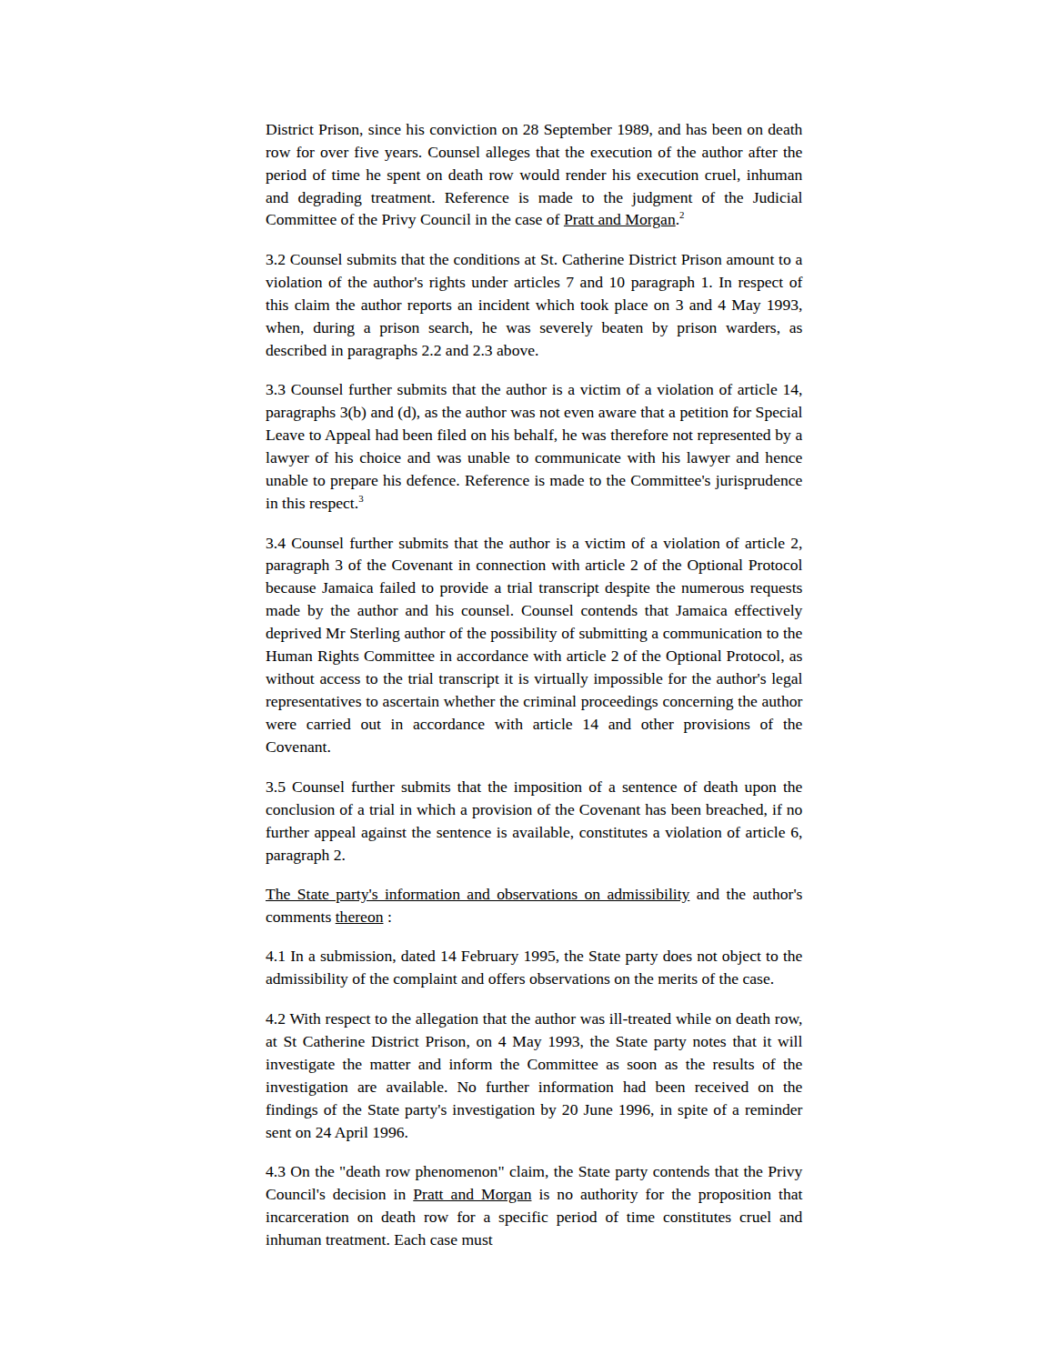District Prison, since his conviction on 28 September 1989, and has been on death row for over five years. Counsel alleges that the execution of the author after the period of time he spent on death row would render his execution cruel, inhuman and degrading treatment. Reference is made to the judgment of the Judicial Committee of the Privy Council in the case of Pratt and Morgan.2
3.2 Counsel submits that the conditions at St. Catherine District Prison amount to a violation of the author's rights under articles 7 and 10 paragraph 1. In respect of this claim the author reports an incident which took place on 3 and 4 May 1993, when, during a prison search, he was severely beaten by prison warders, as described in paragraphs 2.2 and 2.3 above.
3.3 Counsel further submits that the author is a victim of a violation of article 14, paragraphs 3(b) and (d), as the author was not even aware that a petition for Special Leave to Appeal had been filed on his behalf, he was therefore not represented by a lawyer of his choice and was unable to communicate with his lawyer and hence unable to prepare his defence. Reference is made to the Committee's jurisprudence in this respect.3
3.4 Counsel further submits that the author is a victim of a violation of article 2, paragraph 3 of the Covenant in connection with article 2 of the Optional Protocol because Jamaica failed to provide a trial transcript despite the numerous requests made by the author and his counsel. Counsel contends that Jamaica effectively deprived Mr Sterling author of the possibility of submitting a communication to the Human Rights Committee in accordance with article 2 of the Optional Protocol, as without access to the trial transcript it is virtually impossible for the author's legal representatives to ascertain whether the criminal proceedings concerning the author were carried out in accordance with article 14 and other provisions of the Covenant.
3.5 Counsel further submits that the imposition of a sentence of death upon the conclusion of a trial in which a provision of the Covenant has been breached, if no further appeal against the sentence is available, constitutes a violation of article 6, paragraph 2.
The State party's information and observations on admissibility and the author's comments thereon :
4.1 In a submission, dated 14 February 1995, the State party does not object to the admissibility of the complaint and offers observations on the merits of the case.
4.2 With respect to the allegation that the author was ill-treated while on death row, at St Catherine District Prison, on 4 May 1993, the State party notes that it will investigate the matter and inform the Committee as soon as the results of the investigation are available. No further information had been received on the findings of the State party's investigation by 20 June 1996, in spite of a reminder sent on 24 April 1996.
4.3 On the "death row phenomenon" claim, the State party contends that the Privy Council's decision in Pratt and Morgan is no authority for the proposition that incarceration on death row for a specific period of time constitutes cruel and inhuman treatment. Each case must